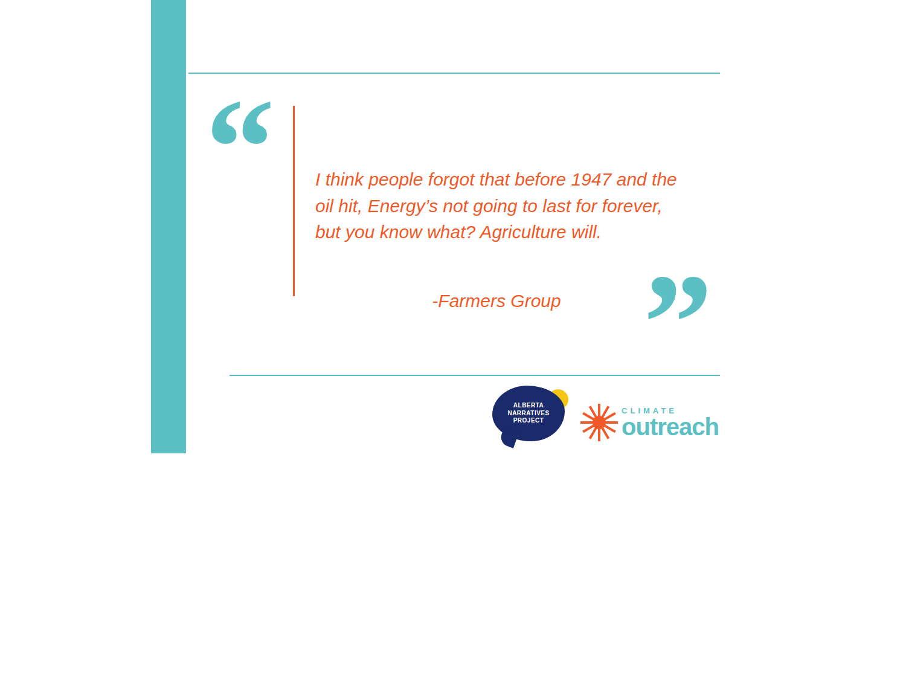“
I think people forgot that before 1947 and the oil hit, Energy’s not going to last for forever, but you know what? Agriculture will. -Farmers Group
”
ALBERTA NARRATIVES PROJECT
CLIMATE outreach